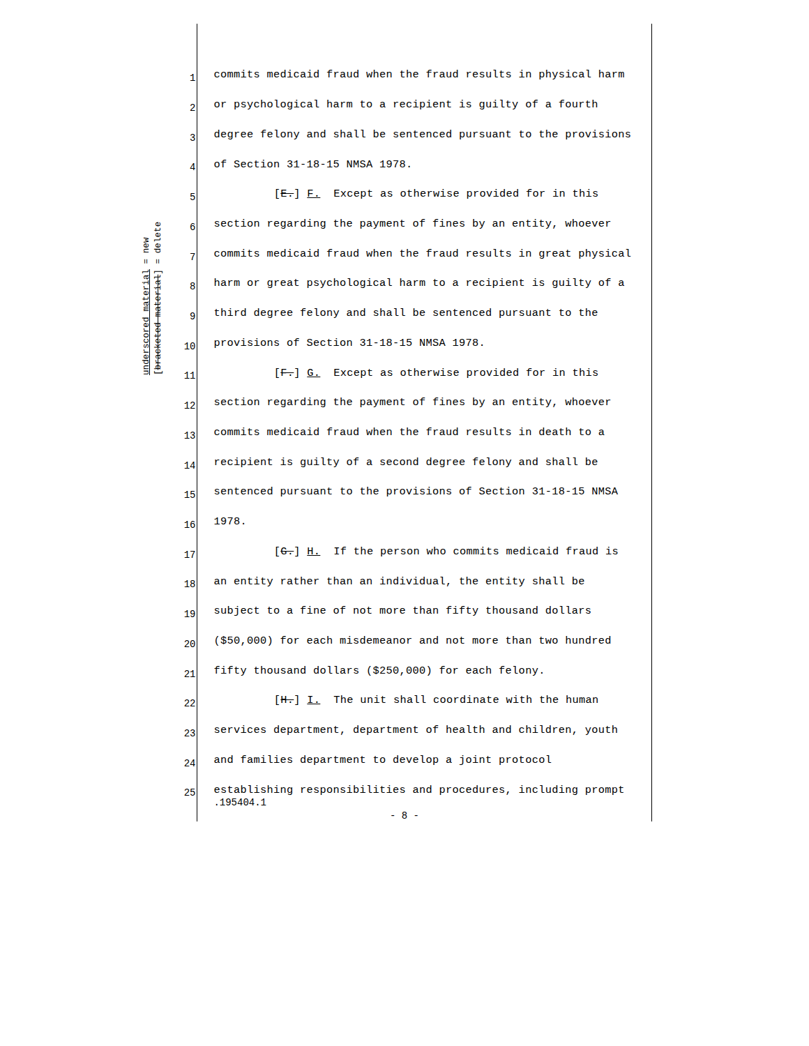underscored material = new [bracketed material] = delete
1
2
3
4
5
6
7
8
9
10
11
12
13
14
15
16
17
18
19
20
21
22
23
24
25
commits medicaid fraud when the fraud results in physical harm
or psychological harm to a recipient is guilty of a fourth
degree felony and shall be sentenced pursuant to the provisions
of Section 31-18-15 NMSA 1978.
[E.] F. Except as otherwise provided for in this
section regarding the payment of fines by an entity, whoever
commits medicaid fraud when the fraud results in great physical
harm or great psychological harm to a recipient is guilty of a
third degree felony and shall be sentenced pursuant to the
provisions of Section 31-18-15 NMSA 1978.
[F.] G. Except as otherwise provided for in this
section regarding the payment of fines by an entity, whoever
commits medicaid fraud when the fraud results in death to a
recipient is guilty of a second degree felony and shall be
sentenced pursuant to the provisions of Section 31-18-15 NMSA
1978.
[G.] H. If the person who commits medicaid fraud is
an entity rather than an individual, the entity shall be
subject to a fine of not more than fifty thousand dollars
($50,000) for each misdemeanor and not more than two hundred
fifty thousand dollars ($250,000) for each felony.
[H.] I. The unit shall coordinate with the human
services department, department of health and children, youth
and families department to develop a joint protocol
establishing responsibilities and procedures, including prompt
.195404.1
- 8 -